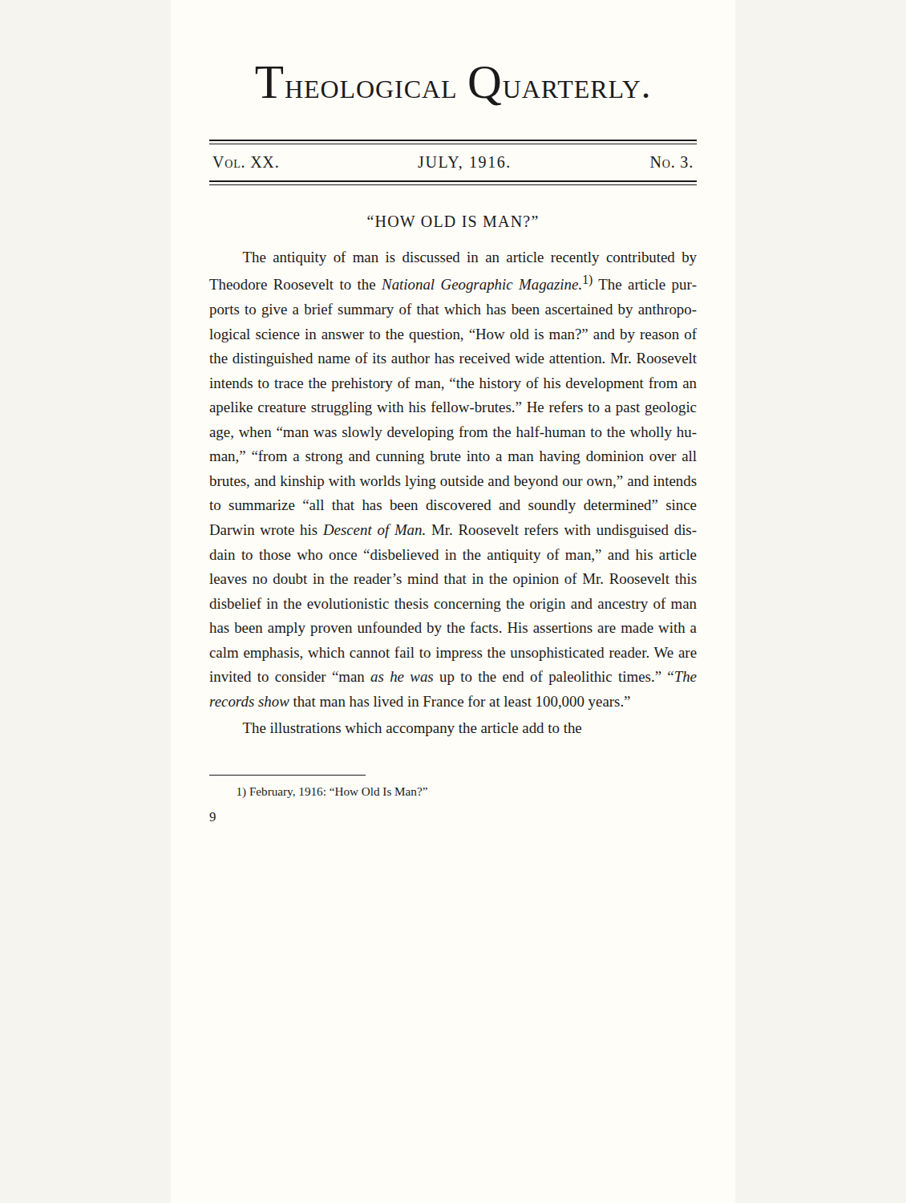Theological Quarterly.
Vol. XX. JULY, 1916. No. 3.
“HOW OLD IS MAN?”
The antiquity of man is discussed in an article recently contributed by Theodore Roosevelt to the National Geographic Magazine.1) The article purports to give a brief summary of that which has been ascertained by anthropological science in answer to the question, “How old is man?” and by reason of the distinguished name of its author has received wide attention. Mr. Roosevelt intends to trace the prehistory of man, “the history of his development from an apelike creature struggling with his fellow-brutes.” He refers to a past geologic age, when “man was slowly developing from the half-human to the wholly human,” “from a strong and cunning brute into a man having dominion over all brutes, and kinship with worlds lying outside and beyond our own,” and intends to summarize “all that has been discovered and soundly determined” since Darwin wrote his Descent of Man. Mr. Roosevelt refers with undisguised disdain to those who once “disbelieved in the antiquity of man,” and his article leaves no doubt in the reader’s mind that in the opinion of Mr. Roosevelt this disbelief in the evolutionistic thesis concerning the origin and ancestry of man has been amply proven unfounded by the facts. His assertions are made with a calm emphasis, which cannot fail to impress the unsophisticated reader. We are invited to consider “man as he was up to the end of paleolithic times.” “The records show that man has lived in France for at least 100,000 years.”
The illustrations which accompany the article add to the
1) February, 1916: “How Old Is Man?”
9